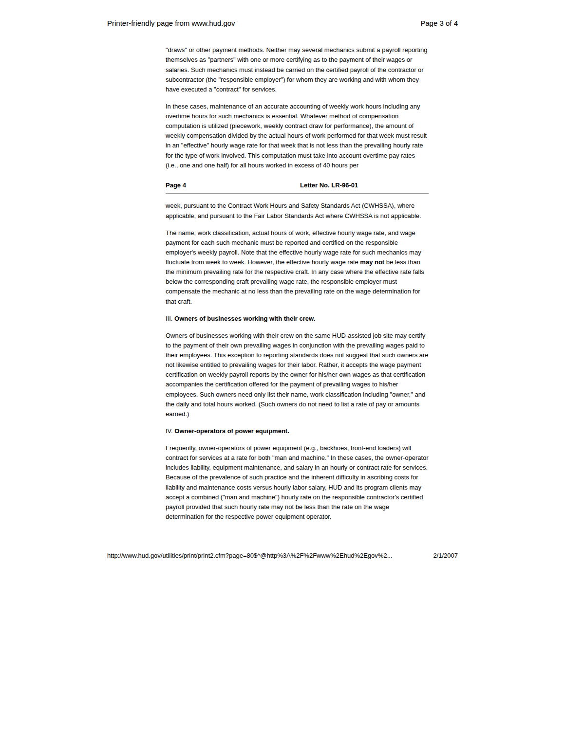Printer-friendly page from www.hud.gov
Page 3 of 4
"draws" or other payment methods. Neither may several mechanics submit a payroll reporting themselves as "partners" with one or more certifying as to the payment of their wages or salaries. Such mechanics must instead be carried on the certified payroll of the contractor or subcontractor (the "responsible employer") for whom they are working and with whom they have executed a "contract" for services.
In these cases, maintenance of an accurate accounting of weekly work hours including any overtime hours for such mechanics is essential. Whatever method of compensation computation is utilized (piecework, weekly contract draw for performance), the amount of weekly compensation divided by the actual hours of work performed for that week must result in an "effective" hourly wage rate for that week that is not less than the prevailing hourly rate for the type of work involved. This computation must take into account overtime pay rates (i.e., one and one half) for all hours worked in excess of 40 hours per
Page 4
Letter No. LR-96-01
week, pursuant to the Contract Work Hours and Safety Standards Act (CWHSSA), where applicable, and pursuant to the Fair Labor Standards Act where CWHSSA is not applicable.
The name, work classification, actual hours of work, effective hourly wage rate, and wage payment for each such mechanic must be reported and certified on the responsible employer's weekly payroll. Note that the effective hourly wage rate for such mechanics may fluctuate from week to week. However, the effective hourly wage rate may not be less than the minimum prevailing rate for the respective craft. In any case where the effective rate falls below the corresponding craft prevailing wage rate, the responsible employer must compensate the mechanic at no less than the prevailing rate on the wage determination for that craft.
III. Owners of businesses working with their crew.
Owners of businesses working with their crew on the same HUD-assisted job site may certify to the payment of their own prevailing wages in conjunction with the prevailing wages paid to their employees. This exception to reporting standards does not suggest that such owners are not likewise entitled to prevailing wages for their labor. Rather, it accepts the wage payment certification on weekly payroll reports by the owner for his/her own wages as that certification accompanies the certification offered for the payment of prevailing wages to his/her employees. Such owners need only list their name, work classification including "owner," and the daily and total hours worked. (Such owners do not need to list a rate of pay or amounts earned.)
IV. Owner-operators of power equipment.
Frequently, owner-operators of power equipment (e.g., backhoes, front-end loaders) will contract for services at a rate for both "man and machine." In these cases, the owner-operator includes liability, equipment maintenance, and salary in an hourly or contract rate for services. Because of the prevalence of such practice and the inherent difficulty in ascribing costs for liability and maintenance costs versus hourly labor salary, HUD and its program clients may accept a combined ("man and machine") hourly rate on the responsible contractor's certified payroll provided that such hourly rate may not be less than the rate on the wage determination for the respective power equipment operator.
http://www.hud.gov/utilities/print/print2.cfm?page=80$^@http%3A%2F%2Fwww%2Ehud%2Egov%2...
2/1/2007